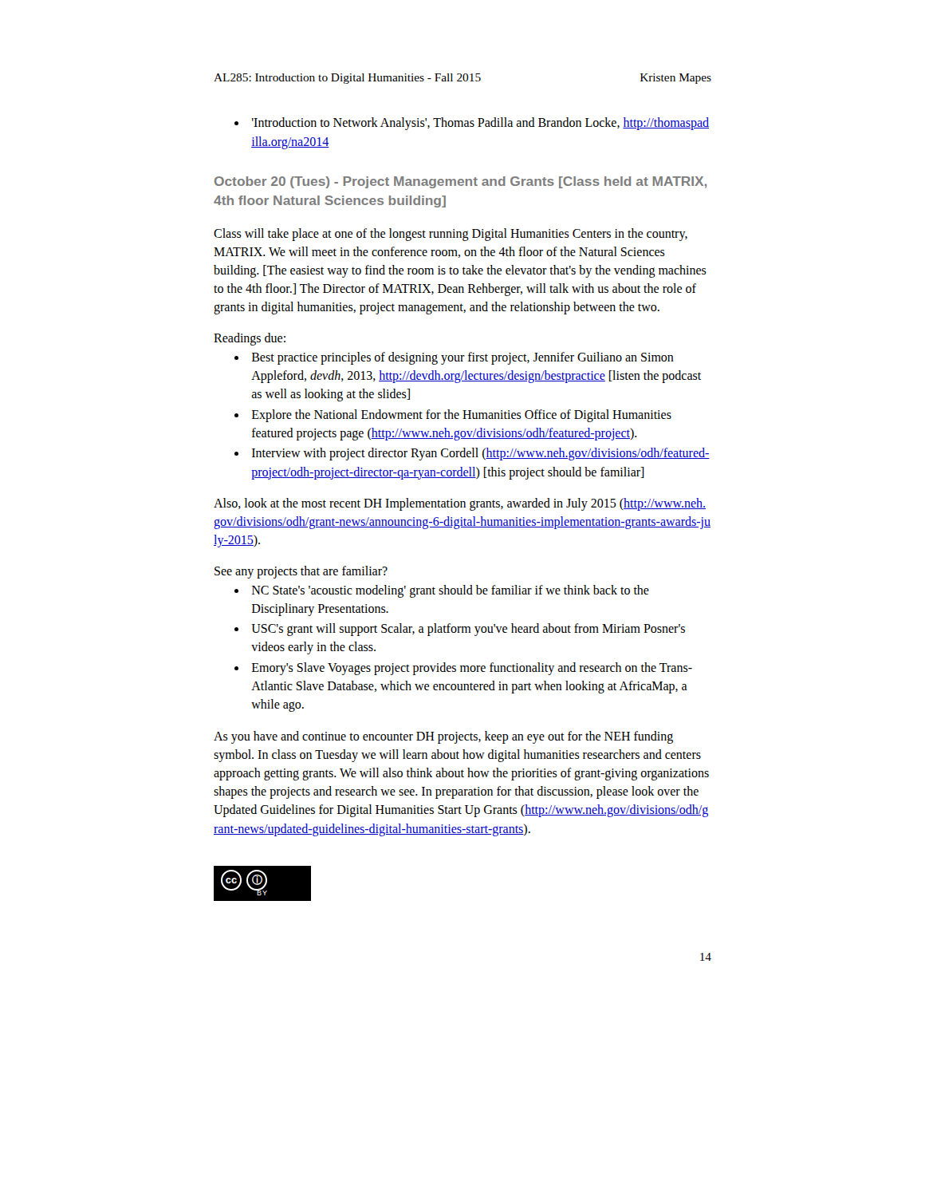AL285: Introduction to Digital Humanities - Fall 2015
Kristen Mapes
'Introduction to Network Analysis', Thomas Padilla and Brandon Locke, http://thomaspadilla.org/na2014
October 20 (Tues) - Project Management and Grants [Class held at MATRIX, 4th floor Natural Sciences building]
Class will take place at one of the longest running Digital Humanities Centers in the country, MATRIX. We will meet in the conference room, on the 4th floor of the Natural Sciences building. [The easiest way to find the room is to take the elevator that's by the vending machines to the 4th floor.] The Director of MATRIX, Dean Rehberger, will talk with us about the role of grants in digital humanities, project management, and the relationship between the two.
Readings due:
Best practice principles of designing your first project, Jennifer Guiliano an Simon Appleford, devdh, 2013, http://devdh.org/lectures/design/bestpractice [listen the podcast as well as looking at the slides]
Explore the National Endowment for the Humanities Office of Digital Humanities featured projects page (http://www.neh.gov/divisions/odh/featured-project).
Interview with project director Ryan Cordell (http://www.neh.gov/divisions/odh/featured-project/odh-project-director-qa-ryan-cordell) [this project should be familiar]
Also, look at the most recent DH Implementation grants, awarded in July 2015 (http://www.neh.gov/divisions/odh/grant-news/announcing-6-digital-humanities-implementation-grants-awards-july-2015).
See any projects that are familiar?
NC State's 'acoustic modeling' grant should be familiar if we think back to the Disciplinary Presentations.
USC's grant will support Scalar, a platform you've heard about from Miriam Posner's videos early in the class.
Emory's Slave Voyages project provides more functionality and research on the Trans-Atlantic Slave Database, which we encountered in part when looking at AfricaMap, a while ago.
As you have and continue to encounter DH projects, keep an eye out for the NEH funding symbol. In class on Tuesday we will learn about how digital humanities researchers and centers approach getting grants. We will also think about how the priorities of grant-giving organizations shapes the projects and research we see. In preparation for that discussion, please look over the Updated Guidelines for Digital Humanities Start Up Grants (http://www.neh.gov/divisions/odh/grant-news/updated-guidelines-digital-humanities-start-grants).
cc ⓘ BY
14